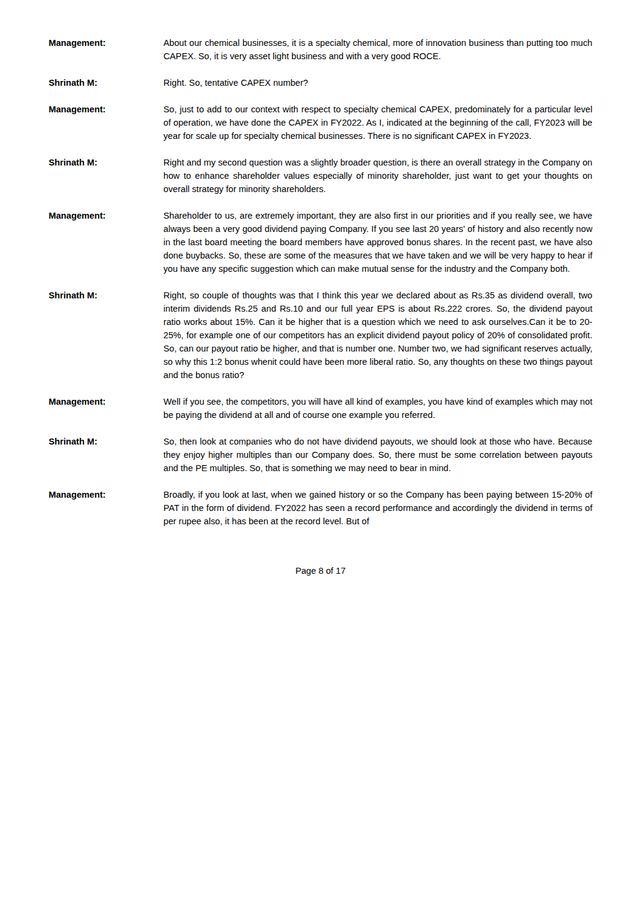Management:
About our chemical businesses, it is a specialty chemical, more of innovation business than putting too much CAPEX. So, it is very asset light business and with a very good ROCE.
Shrinath M:
Right. So, tentative CAPEX number?
Management:
So, just to add to our context with respect to specialty chemical CAPEX, predominately for a particular level of operation, we have done the CAPEX in FY2022. As I, indicated at the beginning of the call, FY2023 will be year for scale up for specialty chemical businesses. There is no significant CAPEX in FY2023.
Shrinath M:
Right and my second question was a slightly broader question, is there an overall strategy in the Company on how to enhance shareholder values especially of minority shareholder, just want to get your thoughts on overall strategy for minority shareholders.
Management:
Shareholder to us, are extremely important, they are also first in our priorities and if you really see, we have always been a very good dividend paying Company. If you see last 20 years' of history and also recently now in the last board meeting the board members have approved bonus shares. In the recent past, we have also done buybacks. So, these are some of the measures that we have taken and we will be very happy to hear if you have any specific suggestion which can make mutual sense for the industry and the Company both.
Shrinath M:
Right, so couple of thoughts was that I think this year we declared about as Rs.35 as dividend overall, two interim dividends Rs.25 and Rs.10 and our full year EPS is about Rs.222 crores. So, the dividend payout ratio works about 15%. Can it be higher that is a question which we need to ask ourselves.Can it be to 20-25%, for example one of our competitors has an explicit dividend payout policy of 20% of consolidated profit. So, can our payout ratio be higher, and that is number one. Number two, we had significant reserves actually, so why this 1:2 bonus whenit could have been more liberal ratio. So, any thoughts on these two things payout and the bonus ratio?
Management:
Well if you see, the competitors, you will have all kind of examples, you have kind of examples which may not be paying the dividend at all and of course one example you referred.
Shrinath M:
So, then look at companies who do not have dividend payouts, we should look at those who have. Because they enjoy higher multiples than our Company does. So, there must be some correlation between payouts and the PE multiples. So, that is something we may need to bear in mind.
Management:
Broadly, if you look at last, when we gained history or so the Company has been paying between 15-20% of PAT in the form of dividend. FY2022 has seen a record performance and accordingly the dividend in terms of per rupee also, it has been at the record level. But of
Page 8 of 17